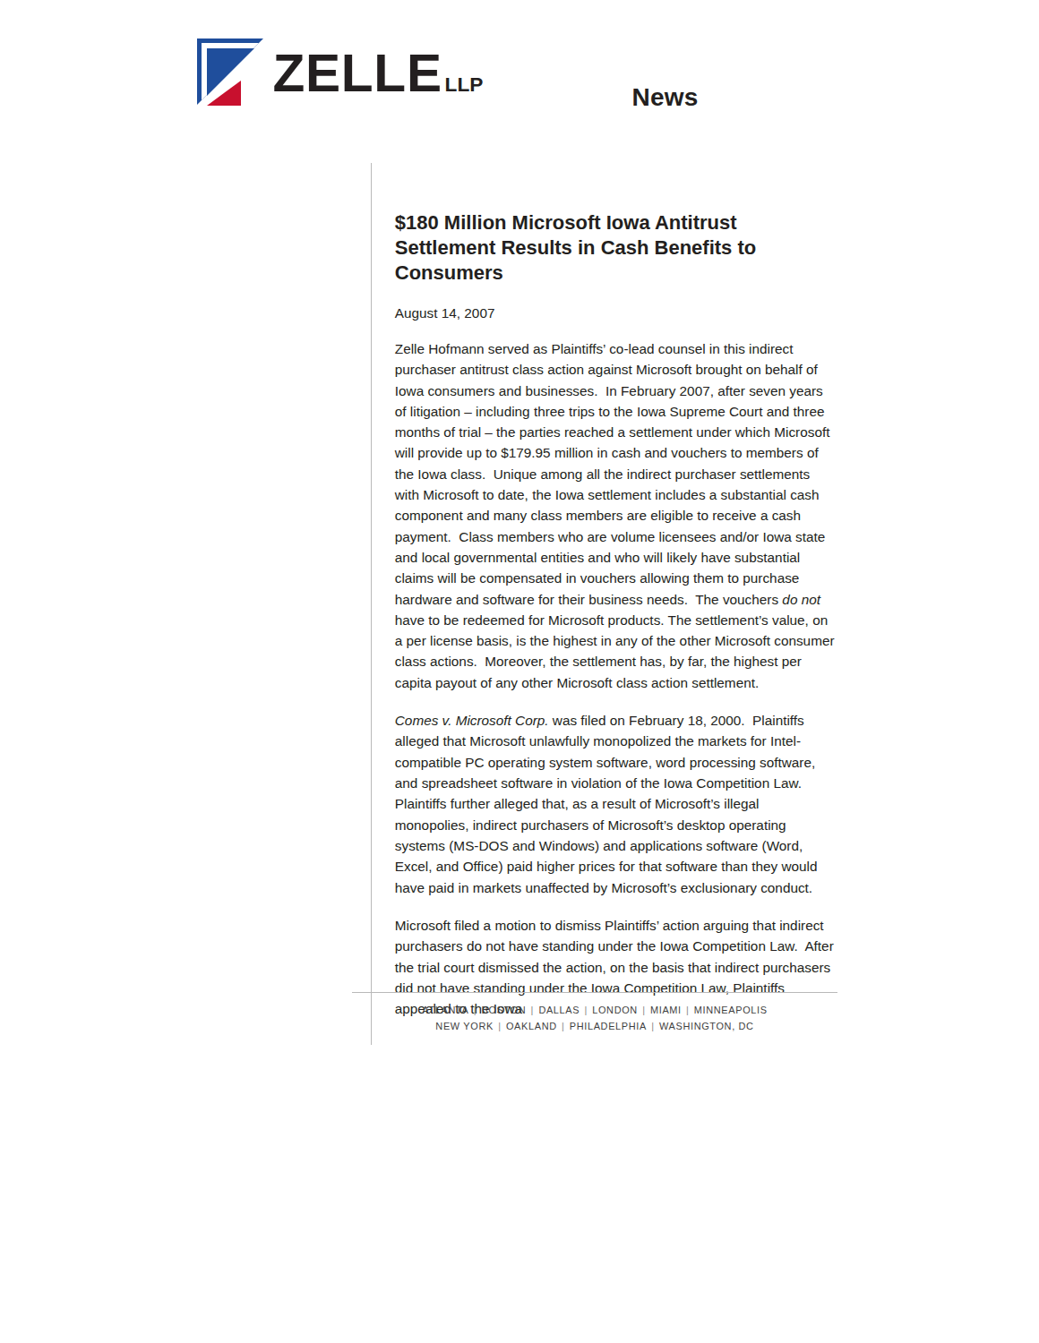ZELLELLP
News
$180 Million Microsoft Iowa Antitrust Settlement Results in Cash Benefits to Consumers
August 14, 2007
Zelle Hofmann served as Plaintiffs’ co-lead counsel in this indirect purchaser antitrust class action against Microsoft brought on behalf of Iowa consumers and businesses. In February 2007, after seven years of litigation – including three trips to the Iowa Supreme Court and three months of trial – the parties reached a settlement under which Microsoft will provide up to $179.95 million in cash and vouchers to members of the Iowa class. Unique among all the indirect purchaser settlements with Microsoft to date, the Iowa settlement includes a substantial cash component and many class members are eligible to receive a cash payment. Class members who are volume licensees and/or Iowa state and local governmental entities and who will likely have substantial claims will be compensated in vouchers allowing them to purchase hardware and software for their business needs. The vouchers do not have to be redeemed for Microsoft products. The settlement’s value, on a per license basis, is the highest in any of the other Microsoft consumer class actions. Moreover, the settlement has, by far, the highest per capita payout of any other Microsoft class action settlement.
Comes v. Microsoft Corp. was filed on February 18, 2000. Plaintiffs alleged that Microsoft unlawfully monopolized the markets for Intel-compatible PC operating system software, word processing software, and spreadsheet software in violation of the Iowa Competition Law. Plaintiffs further alleged that, as a result of Microsoft’s illegal monopolies, indirect purchasers of Microsoft’s desktop operating systems (MS-DOS and Windows) and applications software (Word, Excel, and Office) paid higher prices for that software than they would have paid in markets unaffected by Microsoft’s exclusionary conduct.
Microsoft filed a motion to dismiss Plaintiffs’ action arguing that indirect purchasers do not have standing under the Iowa Competition Law. After the trial court dismissed the action, on the basis that indirect purchasers did not have standing under the Iowa Competition Law, Plaintiffs appealed to the Iowa
ATLANTA|BOSTON|DALLAS|LONDON|MIAMI|MINNEAPOLIS
NEW YORK|OAKLAND|PHILADELPHIA|WASHINGTON, DC